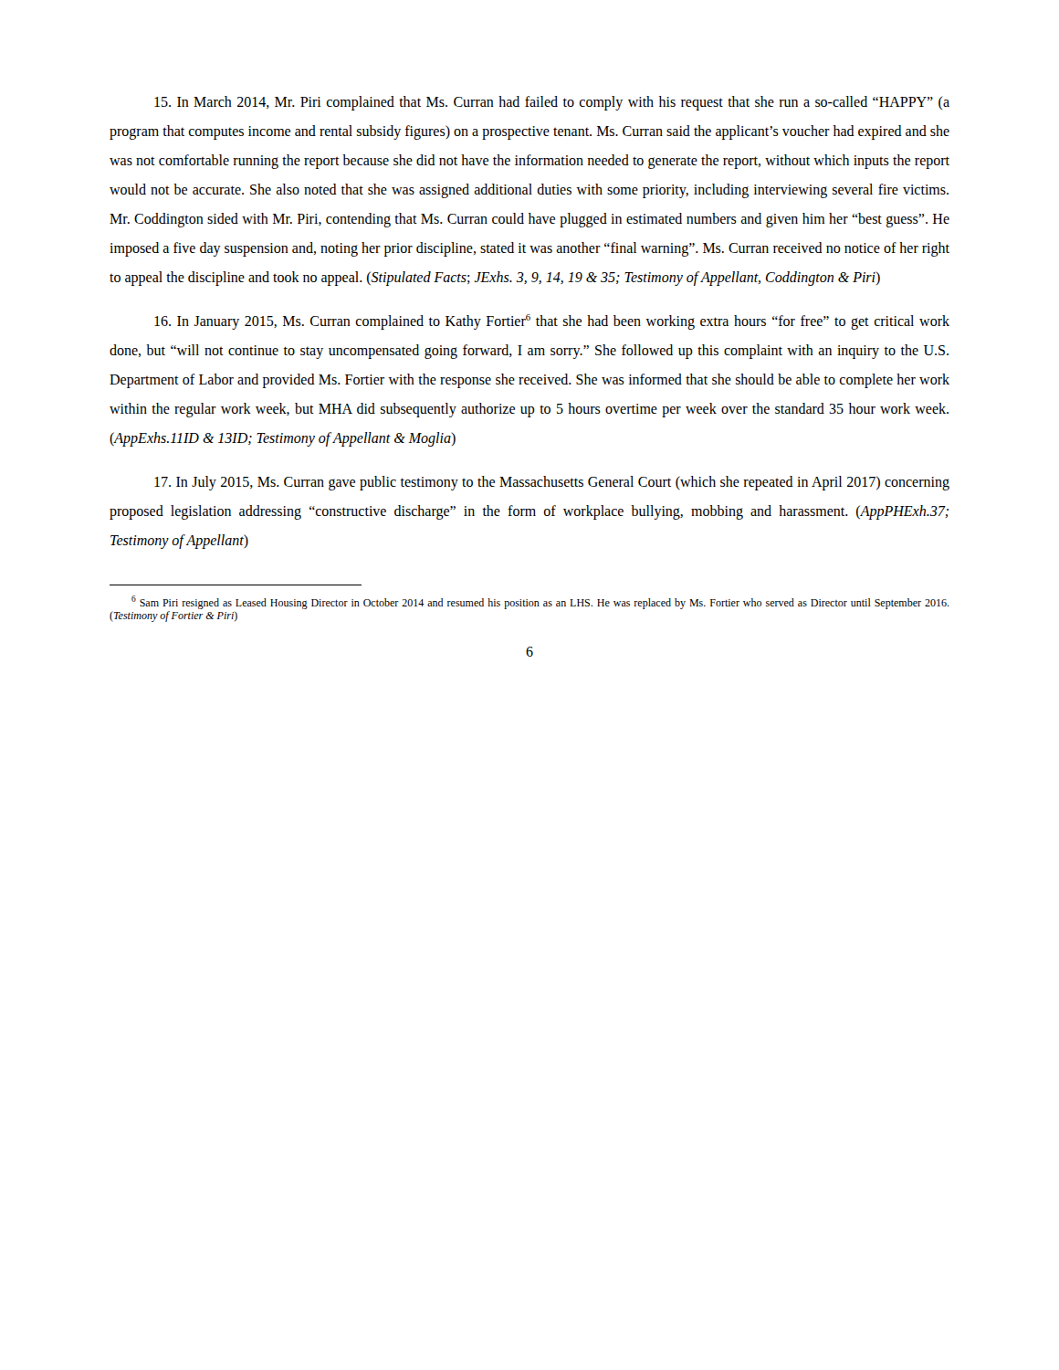15. In March 2014, Mr. Piri complained that Ms. Curran had failed to comply with his request that she run a so-called “HAPPY” (a program that computes income and rental subsidy figures) on a prospective tenant. Ms. Curran said the applicant’s voucher had expired and she was not comfortable running the report because she did not have the information needed to generate the report, without which inputs the report would not be accurate. She also noted that she was assigned additional duties with some priority, including interviewing several fire victims. Mr. Coddington sided with Mr. Piri, contending that Ms. Curran could have plugged in estimated numbers and given him her “best guess”. He imposed a five day suspension and, noting her prior discipline, stated it was another “final warning”. Ms. Curran received no notice of her right to appeal the discipline and took no appeal. (Stipulated Facts; JExhs. 3, 9, 14, 19 & 35; Testimony of Appellant, Coddington & Piri)
16. In January 2015, Ms. Curran complained to Kathy Fortier6 that she had been working extra hours “for free” to get critical work done, but “will not continue to stay uncompensated going forward, I am sorry.” She followed up this complaint with an inquiry to the U.S. Department of Labor and provided Ms. Fortier with the response she received. She was informed that she should be able to complete her work within the regular work week, but MHA did subsequently authorize up to 5 hours overtime per week over the standard 35 hour work week. (AppExhs.11ID & 13ID; Testimony of Appellant & Moglia)
17. In July 2015, Ms. Curran gave public testimony to the Massachusetts General Court (which she repeated in April 2017) concerning proposed legislation addressing “constructive discharge” in the form of workplace bullying, mobbing and harassment. (AppPHExh.37; Testimony of Appellant)
6 Sam Piri resigned as Leased Housing Director in October 2014 and resumed his position as an LHS. He was replaced by Ms. Fortier who served as Director until September 2016. (Testimony of Fortier & Piri)
6